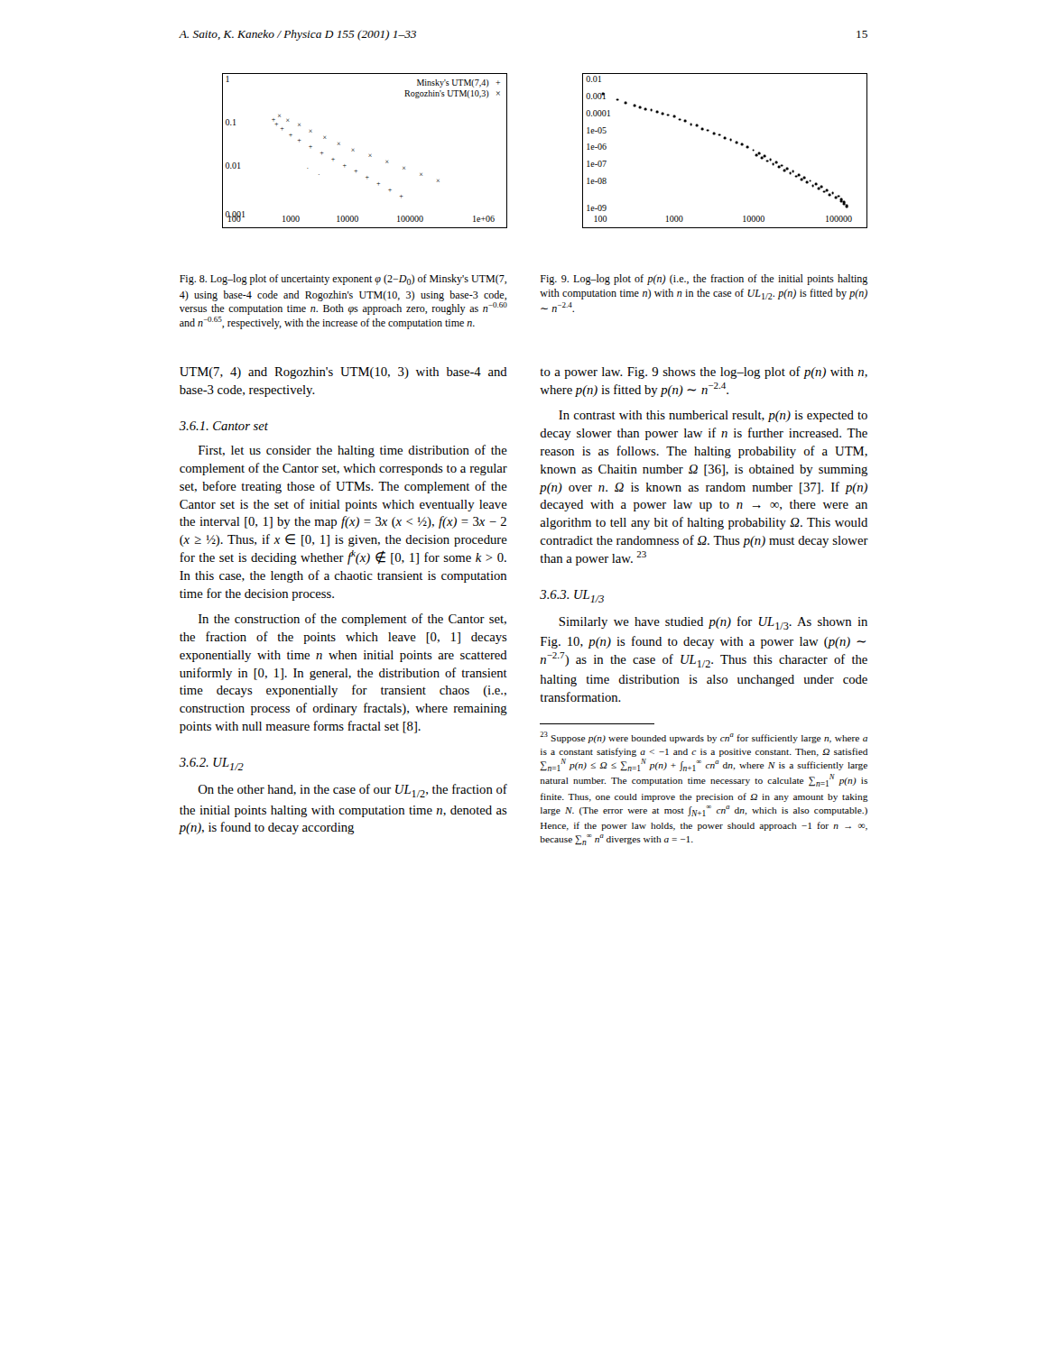A. Saito, K. Kaneko / Physica D 155 (2001) 1–33 15
Minsky's UTM(7,4) +
Rogozhin's UTM(10,3) ×
φ
1
0.1
0.01
0.001
100
1000
10000
100000
1e+06
n
+ + + + + + + + + + + + + + × × × × × × × × × × × × · ·
Fig. 8. Log–log plot of uncertainty exponent φ (2−D0) of Minsky's UTM(7, 4) using base-4 code and Rogozhin's UTM(10, 3) using base-3 code, versus the computation time n. Both φs approach zero, roughly as n−0.60 and n−0.65, respectively, with the increase of the computation time n.
p(n)
0.01
0.001
0.0001
1e-05
1e-06
1e-07
1e-08
1e-09
100
1000
10000
100000
n
Fig. 9. Log–log plot of p(n) (i.e., the fraction of the initial points halting with computation time n) with n in the case of UL1/2. p(n) is fitted by p(n) ∼ n−2.4.
UTM(7, 4) and Rogozhin's UTM(10, 3) with base-4 and base-3 code, respectively.
3.6.1. Cantor set
First, let us consider the halting time distribution of the complement of the Cantor set, which corresponds to a regular set, before treating those of UTMs. The complement of the Cantor set is the set of initial points which eventually leave the interval [0, 1] by the map f(x) = 3x (x < ½), f(x) = 3x − 2 (x ≥ ½). Thus, if x ∈ [0, 1] is given, the decision procedure for the set is deciding whether fk(x) ∉ [0, 1] for some k > 0. In this case, the length of a chaotic transient is computation time for the decision process.
In the construction of the complement of the Cantor set, the fraction of the points which leave [0, 1] decays exponentially with time n when initial points are scattered uniformly in [0, 1]. In general, the distribution of transient time decays exponentially for transient chaos (i.e., construction process of ordinary fractals), where remaining points with null measure forms fractal set [8].
3.6.2. UL1/2
On the other hand, in the case of our UL1/2, the fraction of the initial points halting with computation time n, denoted as p(n), is found to decay according
to a power law. Fig. 9 shows the log–log plot of p(n) with n, where p(n) is fitted by p(n) ∼ n−2.4.
In contrast with this numberical result, p(n) is expected to decay slower than power law if n is further increased. The reason is as follows. The halting probability of a UTM, known as Chaitin number Ω [36], is obtained by summing p(n) over n. Ω is known as random number [37]. If p(n) decayed with a power law up to n → ∞, there were an algorithm to tell any bit of halting probability Ω. This would contradict the randomness of Ω. Thus p(n) must decay slower than a power law. 23
3.6.3. UL1/3
Similarly we have studied p(n) for UL1/3. As shown in Fig. 10, p(n) is found to decay with a power law (p(n) ∼ n−2.7) as in the case of UL1/2. Thus this character of the halting time distribution is also unchanged under code transformation.
23 Suppose p(n) were bounded upwards by cna for sufficiently large n, where a is a constant satisfying a < −1 and c is a positive constant. Then, Ω satisfied ∑n=1N p(n) ≤ Ω ≤ ∑n=1N p(n) + ∫n+1∞ cna dn, where N is a sufficiently large natural number. The computation time necessary to calculate ∑n=1N p(n) is finite. Thus, one could improve the precision of Ω in any amount by taking large N. (The error were at most ∫N+1∞ cna dn, which is also computable.) Hence, if the power law holds, the power should approach −1 for n → ∞, because ∑n∞ na diverges with a = −1.